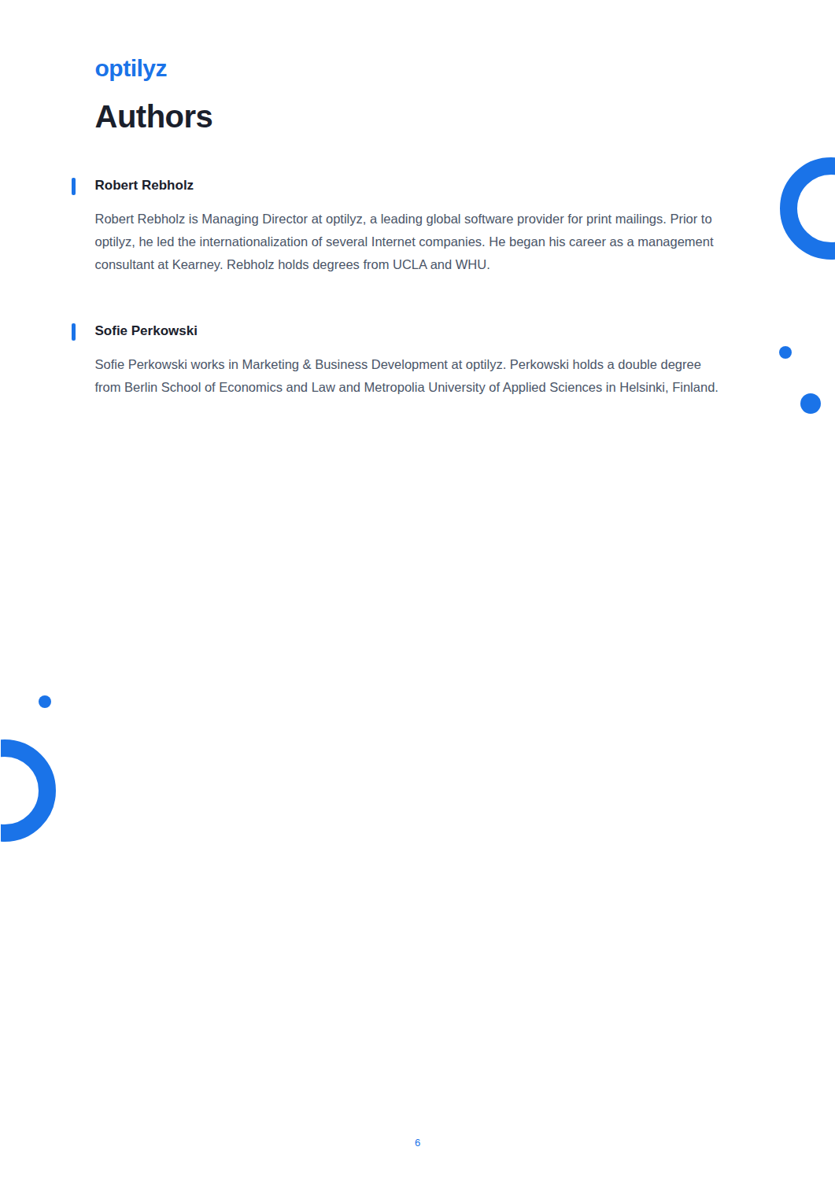optilyz
Authors
Robert Rebholz
Robert Rebholz is Managing Director at optilyz, a leading global software provider for print mailings. Prior to optilyz, he led the internationalization of several Internet companies. He began his career as a management consultant at Kearney. Rebholz holds degrees from UCLA and WHU.
Sofie Perkowski
Sofie Perkowski works in Marketing & Business Development at optilyz. Perkowski holds a double degree from Berlin School of Economics and Law and Metropolia University of Applied Sciences in Helsinki, Finland.
6